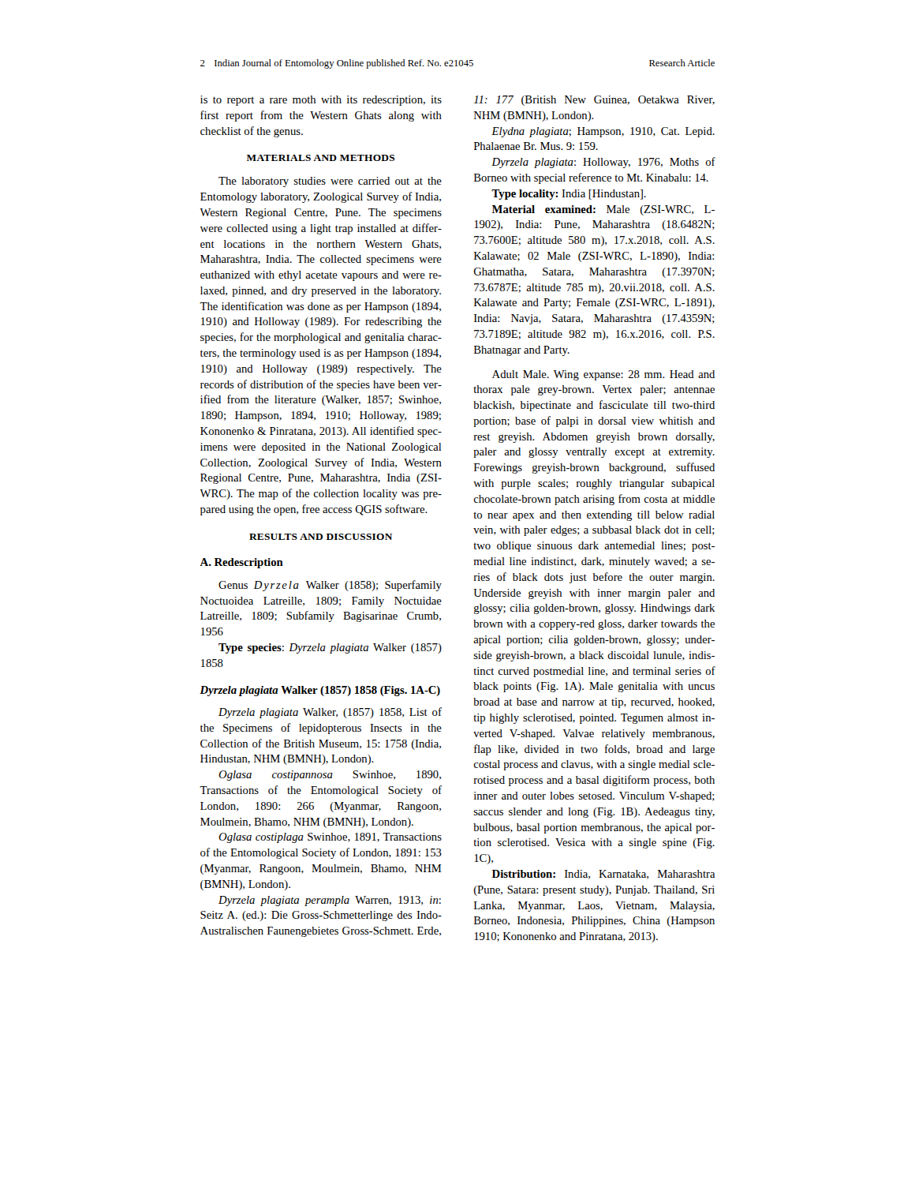2 Indian Journal of Entomology Online published Ref. No. e21045 Research Article
is to report a rare moth with its redescription, its first report from the Western Ghats along with checklist of the genus.
Materials and Methods
The laboratory studies were carried out at the Entomology laboratory, Zoological Survey of India, Western Regional Centre, Pune. The specimens were collected using a light trap installed at different locations in the northern Western Ghats, Maharashtra, India. The collected specimens were euthanized with ethyl acetate vapours and were relaxed, pinned, and dry preserved in the laboratory. The identification was done as per Hampson (1894, 1910) and Holloway (1989). For redescribing the species, for the morphological and genitalia characters, the terminology used is as per Hampson (1894, 1910) and Holloway (1989) respectively. The records of distribution of the species have been verified from the literature (Walker, 1857; Swinhoe, 1890; Hampson, 1894, 1910; Holloway, 1989; Kononenko & Pinratana, 2013). All identified specimens were deposited in the National Zoological Collection, Zoological Survey of India, Western Regional Centre, Pune, Maharashtra, India (ZSI-WRC). The map of the collection locality was prepared using the open, free access QGIS software.
Results and Discussion
A. Redescription
Genus Dyrzela Walker (1858); Superfamily Noctuoidea Latreille, 1809; Family Noctuidae Latreille, 1809; Subfamily Bagisarinae Crumb, 1956
Type species: Dyrzela plagiata Walker (1857) 1858
Dyrzela plagiata Walker (1857) 1858 (Figs. 1A-C)
Dyrzela plagiata Walker, (1857) 1858, List of the Specimens of lepidopterous Insects in the Collection of the British Museum, 15: 1758 (India, Hindustan, NHM (BMNH), London).
Oglasa costipannosa Swinhoe, 1890, Transactions of the Entomological Society of London, 1890: 266 (Myanmar, Rangoon, Moulmein, Bhamo, NHM (BMNH), London).
Oglasa costiplaga Swinhoe, 1891, Transactions of the Entomological Society of London, 1891: 153 (Myanmar, Rangoon, Moulmein, Bhamo, NHM (BMNH), London).
Dyrzela plagiata perampla Warren, 1913, in: Seitz A. (ed.): Die Gross-Schmetterlinge des Indo-Australischen Faunengebietes Gross-Schmett. Erde, 11: 177 (British New Guinea, Oetakwa River, NHM (BMNH), London).
Elydna plagiata; Hampson, 1910, Cat. Lepid. Phalaenae Br. Mus. 9: 159.
Dyrzela plagiata: Holloway, 1976, Moths of Borneo with special reference to Mt. Kinabalu: 14.
Type locality: India [Hindustan].
Material examined: Male (ZSI-WRC, L-1902), India: Pune, Maharashtra (18.6482N; 73.7600E; altitude 580 m), 17.x.2018, coll. A.S. Kalawate; 02 Male (ZSI-WRC, L-1890), India: Ghatmatha, Satara, Maharashtra (17.3970N; 73.6787E; altitude 785 m), 20.vii.2018, coll. A.S. Kalawate and Party; Female (ZSI-WRC, L-1891), India: Navja, Satara, Maharashtra (17.4359N; 73.7189E; altitude 982 m), 16.x.2016, coll. P.S. Bhatnagar and Party.
Adult Male. Wing expanse: 28 mm. Head and thorax pale grey-brown. Vertex paler; antennae blackish, bipectinate and fasciculate till two-third portion; base of palpi in dorsal view whitish and rest greyish. Abdomen greyish brown dorsally, paler and glossy ventrally except at extremity. Forewings greyish-brown background, suffused with purple scales; roughly triangular subapical chocolate-brown patch arising from costa at middle to near apex and then extending till below radial vein, with paler edges; a subbasal black dot in cell; two oblique sinuous dark antemedial lines; postmedial line indistinct, dark, minutely waved; a series of black dots just before the outer margin. Underside greyish with inner margin paler and glossy; cilia golden-brown, glossy. Hindwings dark brown with a coppery-red gloss, darker towards the apical portion; cilia golden-brown, glossy; underside greyish-brown, a black discoidal lunule, indistinct curved postmedial line, and terminal series of black points (Fig. 1A). Male genitalia with uncus broad at base and narrow at tip, recurved, hooked, tip highly sclerotised, pointed. Tegumen almost inverted V-shaped. Valvae relatively membranous, flap like, divided in two folds, broad and large costal process and clavus, with a single medial sclerotised process and a basal digitiform process, both inner and outer lobes setosed. Vinculum V-shaped; saccus slender and long (Fig. 1B). Aedeagus tiny, bulbous, basal portion membranous, the apical portion sclerotised. Vesica with a single spine (Fig. 1C),
Distribution: India, Karnataka, Maharashtra (Pune, Satara: present study), Punjab. Thailand, Sri Lanka, Myanmar, Laos, Vietnam, Malaysia, Borneo, Indonesia, Philippines, China (Hampson 1910; Kononenko and Pinratana, 2013).